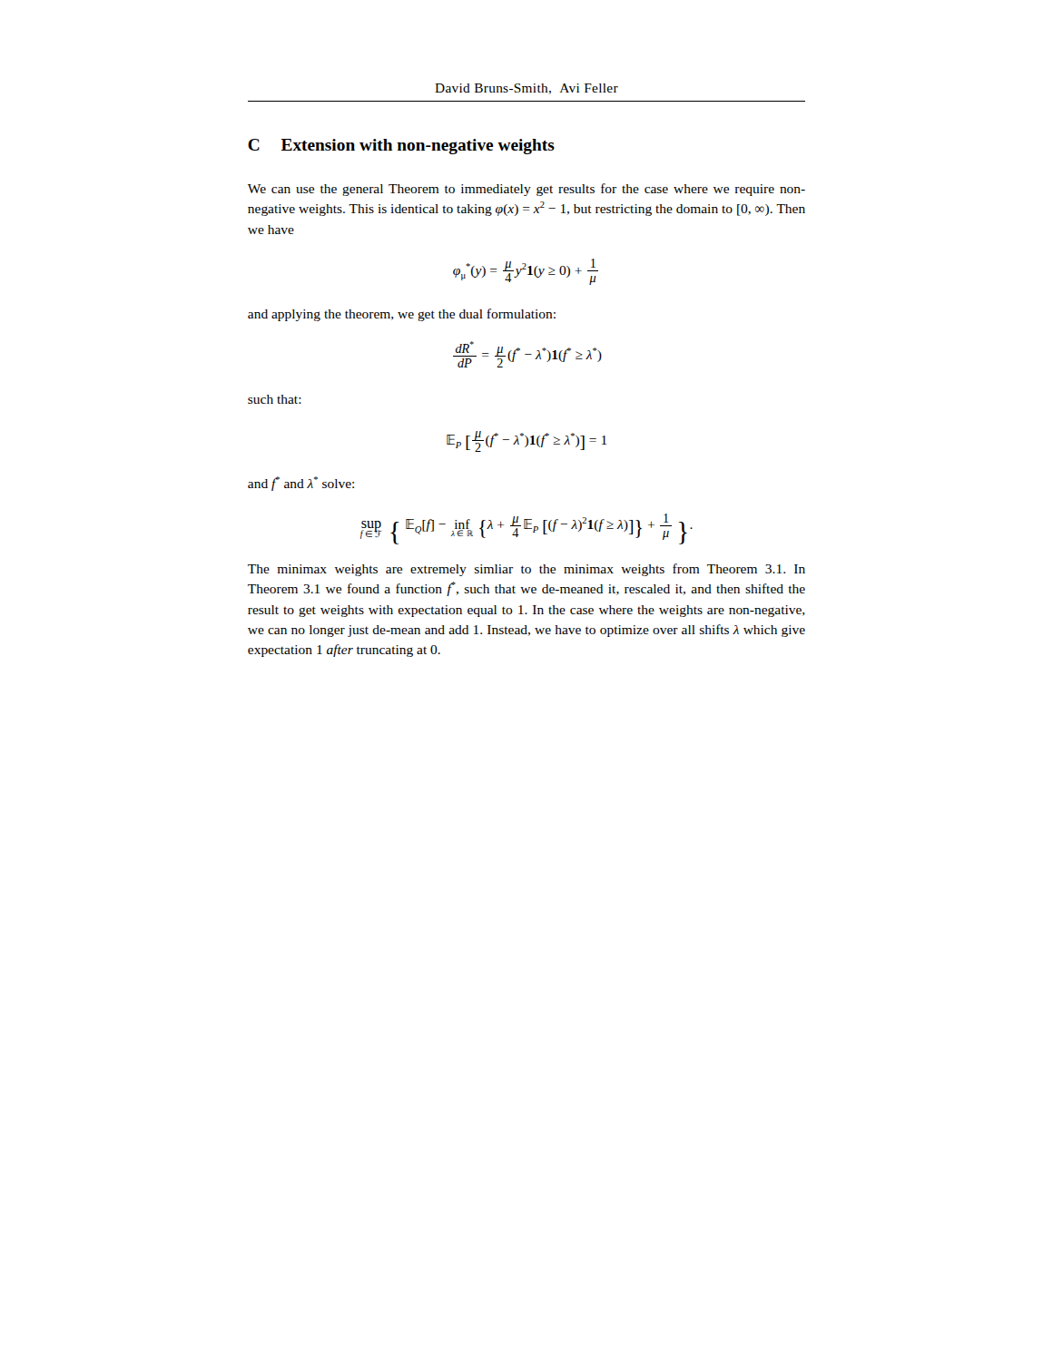David Bruns-Smith, Avi Feller
CExtension with non-negative weights
We can use the general Theorem to immediately get results for the case where we require non-negative weights. This is identical to taking φ(x) = x2 − 1, but restricting the domain to [0, ∞). Then we have
φμ*(y) = μ 4 y21(y ≥ 0) + 1 μ
and applying the theorem, we get the dual formulation:
dR*dP = μ 2(f* − λ*)1(f* ≥ λ*)
such that:
𝔼P [μ 2(f* − λ*)1(f* ≥ λ*)] = 1
and f* and λ* solve:
sup f ∈ ℱ { 𝔼Q[f] − inf λ ∈ ℝ {λ + μ 4 𝔼P [(f − λ)21(f ≥ λ)]} + 1 μ }.
The minimax weights are extremely simliar to the minimax weights from Theorem 3.1. In Theorem 3.1 we found a function f*, such that we de-meaned it, rescaled it, and then shifted the result to get weights with expectation equal to 1. In the case where the weights are non-negative, we can no longer just de-mean and add 1. Instead, we have to optimize over all shifts λ which give expectation 1 after truncating at 0.